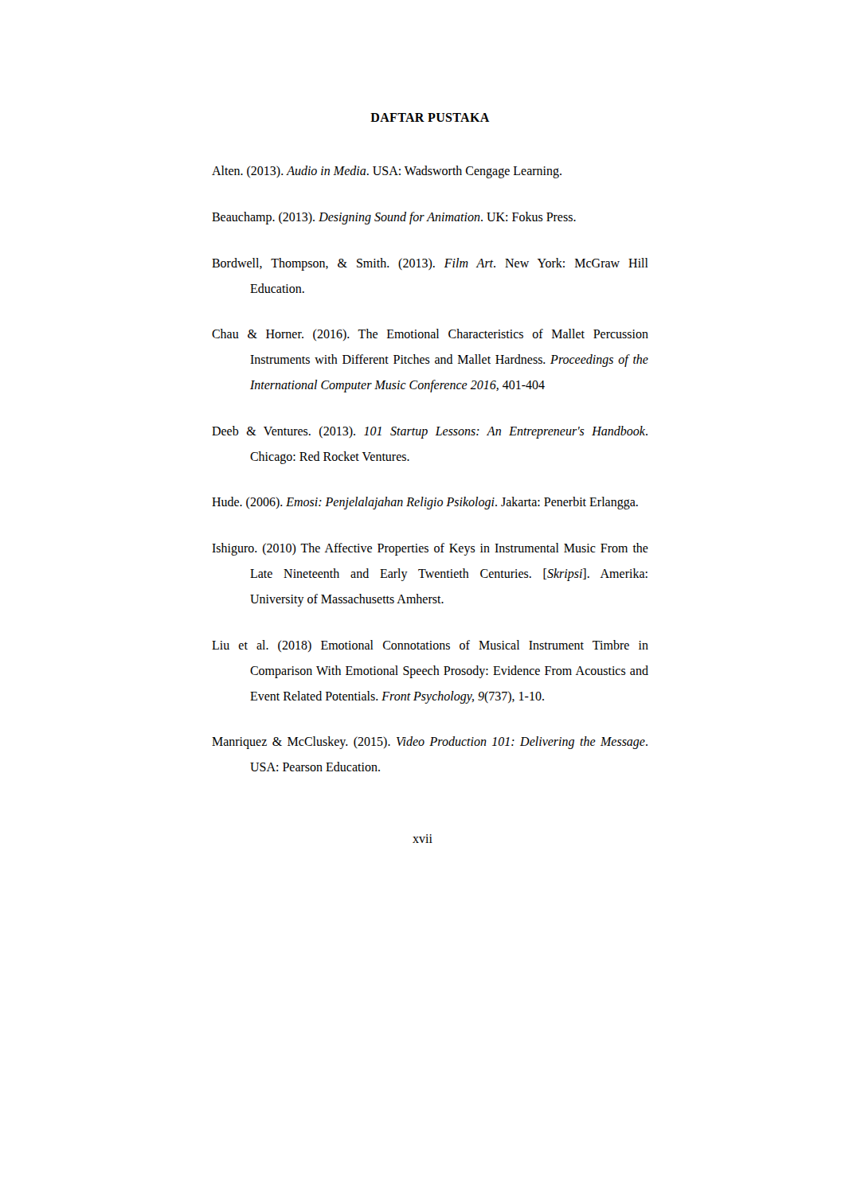DAFTAR PUSTAKA
Alten. (2013). Audio in Media. USA: Wadsworth Cengage Learning.
Beauchamp. (2013). Designing Sound for Animation. UK: Fokus Press.
Bordwell, Thompson, & Smith. (2013). Film Art. New York: McGraw Hill Education.
Chau & Horner. (2016). The Emotional Characteristics of Mallet Percussion Instruments with Different Pitches and Mallet Hardness. Proceedings of the International Computer Music Conference 2016, 401-404
Deeb & Ventures. (2013). 101 Startup Lessons: An Entrepreneur's Handbook. Chicago: Red Rocket Ventures.
Hude. (2006). Emosi: Penjelalajahan Religio Psikologi. Jakarta: Penerbit Erlangga.
Ishiguro. (2010) The Affective Properties of Keys in Instrumental Music From the Late Nineteenth and Early Twentieth Centuries. [Skripsi]. Amerika: University of Massachusetts Amherst.
Liu et al. (2018) Emotional Connotations of Musical Instrument Timbre in Comparison With Emotional Speech Prosody: Evidence From Acoustics and Event Related Potentials. Front Psychology, 9(737), 1-10.
Manriquez & McCluskey. (2015). Video Production 101: Delivering the Message. USA: Pearson Education.
xvii